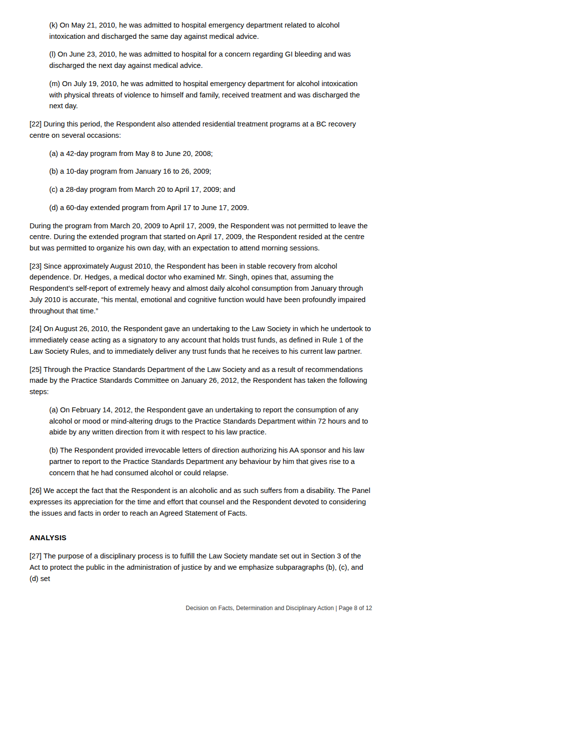(k) On May 21, 2010, he was admitted to hospital emergency department related to alcohol intoxication and discharged the same day against medical advice.
(l) On June 23, 2010, he was admitted to hospital for a concern regarding GI bleeding and was discharged the next day against medical advice.
(m) On July 19, 2010, he was admitted to hospital emergency department for alcohol intoxication with physical threats of violence to himself and family, received treatment and was discharged the next day.
[22] During this period, the Respondent also attended residential treatment programs at a BC recovery centre on several occasions:
(a) a 42-day program from May 8 to June 20, 2008;
(b) a 10-day program from January 16 to 26, 2009;
(c) a 28-day program from March 20 to April 17, 2009; and
(d) a 60-day extended program from April 17 to June 17, 2009.
During the program from March 20, 2009 to April 17, 2009, the Respondent was not permitted to leave the centre. During the extended program that started on April 17, 2009, the Respondent resided at the centre but was permitted to organize his own day, with an expectation to attend morning sessions.
[23] Since approximately August 2010, the Respondent has been in stable recovery from alcohol dependence. Dr. Hedges, a medical doctor who examined Mr. Singh, opines that, assuming the Respondent’s self-report of extremely heavy and almost daily alcohol consumption from January through July 2010 is accurate, “his mental, emotional and cognitive function would have been profoundly impaired throughout that time.”
[24] On August 26, 2010, the Respondent gave an undertaking to the Law Society in which he undertook to immediately cease acting as a signatory to any account that holds trust funds, as defined in Rule 1 of the Law Society Rules, and to immediately deliver any trust funds that he receives to his current law partner.
[25] Through the Practice Standards Department of the Law Society and as a result of recommendations made by the Practice Standards Committee on January 26, 2012, the Respondent has taken the following steps:
(a) On February 14, 2012, the Respondent gave an undertaking to report the consumption of any alcohol or mood or mind-altering drugs to the Practice Standards Department within 72 hours and to abide by any written direction from it with respect to his law practice.
(b) The Respondent provided irrevocable letters of direction authorizing his AA sponsor and his law partner to report to the Practice Standards Department any behaviour by him that gives rise to a concern that he had consumed alcohol or could relapse.
[26] We accept the fact that the Respondent is an alcoholic and as such suffers from a disability. The Panel expresses its appreciation for the time and effort that counsel and the Respondent devoted to considering the issues and facts in order to reach an Agreed Statement of Facts.
ANALYSIS
[27] The purpose of a disciplinary process is to fulfill the Law Society mandate set out in Section 3 of the Act to protect the public in the administration of justice by and we emphasize subparagraphs (b), (c), and (d) set
Decision on Facts, Determination and Disciplinary Action | Page 8 of 12